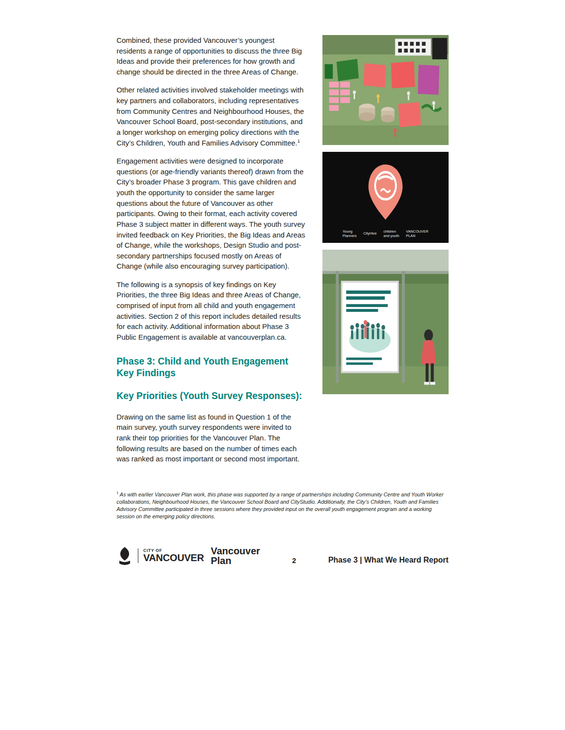Combined, these provided Vancouver’s youngest residents a range of opportunities to discuss the three Big Ideas and provide their preferences for how growth and change should be directed in the three Areas of Change.
Other related activities involved stakeholder meetings with key partners and collaborators, including representatives from Community Centres and Neighbourhood Houses, the Vancouver School Board, post-secondary institutions, and a longer workshop on emerging policy directions with the City’s Children, Youth and Families Advisory Committee.1
Engagement activities were designed to incorporate questions (or age-friendly variants thereof) drawn from the City’s broader Phase 3 program. This gave children and youth the opportunity to consider the same larger questions about the future of Vancouver as other participants. Owing to their format, each activity covered Phase 3 subject matter in different ways. The youth survey invited feedback on Key Priorities, the Big Ideas and Areas of Change, while the workshops, Design Studio and post-secondary partnerships focused mostly on Areas of Change (while also encouraging survey participation).
The following is a synopsis of key findings on Key Priorities, the three Big Ideas and three Areas of Change, comprised of input from all child and youth engagement activities. Section 2 of this report includes detailed results for each activity. Additional information about Phase 3 Public Engagement is available at vancouverplan.ca.
Phase 3: Child and Youth Engagement
Key Findings
Key Priorities (Youth Survey Responses):
Drawing on the same list as found in Question 1 of the main survey, youth survey respondents were invited to rank their top priorities for the Vancouver Plan. The following results are based on the number of times each was ranked as most important or second most important.
Young
Planners CityHive children
and youth VANCOUVER
PLAN
1 As with earlier Vancouver Plan work, this phase was supported by a range of partnerships including Community Centre and Youth Worker collaborations, Neighbourhood Houses, the Vancouver School Board and CityStudio. Additionally, the City’s Children, Youth and Families Advisory Committee participated in three sessions where they provided input on the overall youth engagement program and a working session on the emerging policy directions.
CITY OF VANCOUVER
Vancouver Plan
2
Phase 3 | What We Heard Report